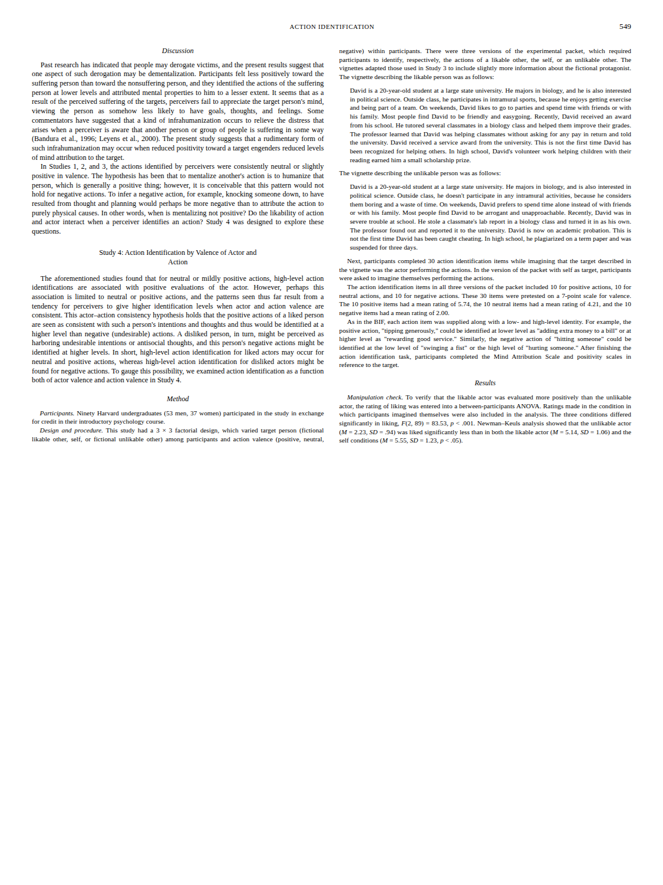ACTION IDENTIFICATION 549
Discussion
Past research has indicated that people may derogate victims, and the present results suggest that one aspect of such derogation may be dementalization. Participants felt less positively toward the suffering person than toward the nonsuffering person, and they identified the actions of the suffering person at lower levels and attributed mental properties to him to a lesser extent. It seems that as a result of the perceived suffering of the targets, perceivers fail to appreciate the target person's mind, viewing the person as somehow less likely to have goals, thoughts, and feelings. Some commentators have suggested that a kind of infrahumanization occurs to relieve the distress that arises when a perceiver is aware that another person or group of people is suffering in some way (Bandura et al., 1996; Leyens et al., 2000). The present study suggests that a rudimentary form of such infrahumanization may occur when reduced positivity toward a target engenders reduced levels of mind attribution to the target.
In Studies 1, 2, and 3, the actions identified by perceivers were consistently neutral or slightly positive in valence. The hypothesis has been that to mentalize another's action is to humanize that person, which is generally a positive thing; however, it is conceivable that this pattern would not hold for negative actions. To infer a negative action, for example, knocking someone down, to have resulted from thought and planning would perhaps be more negative than to attribute the action to purely physical causes. In other words, when is mentalizing not positive? Do the likability of action and actor interact when a perceiver identifies an action? Study 4 was designed to explore these questions.
Study 4: Action Identification by Valence of Actor and
Action
The aforementioned studies found that for neutral or mildly positive actions, high-level action identifications are associated with positive evaluations of the actor. However, perhaps this association is limited to neutral or positive actions, and the patterns seen thus far result from a tendency for perceivers to give higher identification levels when actor and action valence are consistent. This actor–action consistency hypothesis holds that the positive actions of a liked person are seen as consistent with such a person's intentions and thoughts and thus would be identified at a higher level than negative (undesirable) actions. A disliked person, in turn, might be perceived as harboring undesirable intentions or antisocial thoughts, and this person's negative actions might be identified at higher levels. In short, high-level action identification for liked actors may occur for neutral and positive actions, whereas high-level action identification for disliked actors might be found for negative actions. To gauge this possibility, we examined action identification as a function both of actor valence and action valence in Study 4.
Method
Participants. Ninety Harvard undergraduates (53 men, 37 women) participated in the study in exchange for credit in their introductory psychology course.
Design and procedure. This study had a 3 × 3 factorial design, which varied target person (fictional likable other, self, or fictional unlikable other) among participants and action valence (positive, neutral, negative) within participants. There were three versions of the experimental packet, which required participants to identify, respectively, the actions of a likable other, the self, or an unlikable other. The vignettes adapted those used in Study 3 to include slightly more information about the fictional protagonist. The vignette describing the likable person was as follows:
David is a 20-year-old student at a large state university. He majors in biology, and he is also interested in political science. Outside class, he participates in intramural sports, because he enjoys getting exercise and being part of a team. On weekends, David likes to go to parties and spend time with friends or with his family. Most people find David to be friendly and easygoing. Recently, David received an award from his school. He tutored several classmates in a biology class and helped them improve their grades. The professor learned that David was helping classmates without asking for any pay in return and told the university. David received a service award from the university. This is not the first time David has been recognized for helping others. In high school, David's volunteer work helping children with their reading earned him a small scholarship prize.
The vignette describing the unlikable person was as follows:
David is a 20-year-old student at a large state university. He majors in biology, and is also interested in political science. Outside class, he doesn't participate in any intramural activities, because he considers them boring and a waste of time. On weekends, David prefers to spend time alone instead of with friends or with his family. Most people find David to be arrogant and unapproachable. Recently, David was in severe trouble at school. He stole a classmate's lab report in a biology class and turned it in as his own. The professor found out and reported it to the university. David is now on academic probation. This is not the first time David has been caught cheating. In high school, he plagiarized on a term paper and was suspended for three days.
Next, participants completed 30 action identification items while imagining that the target described in the vignette was the actor performing the actions. In the version of the packet with self as target, participants were asked to imagine themselves performing the actions.
The action identification items in all three versions of the packet included 10 for positive actions, 10 for neutral actions, and 10 for negative actions. These 30 items were pretested on a 7-point scale for valence. The 10 positive items had a mean rating of 5.74, the 10 neutral items had a mean rating of 4.21, and the 10 negative items had a mean rating of 2.00.
As in the BIF, each action item was supplied along with a low- and high-level identity. For example, the positive action, "tipping generously," could be identified at lower level as "adding extra money to a bill" or at higher level as "rewarding good service." Similarly, the negative action of "hitting someone" could be identified at the low level of "swinging a fist" or the high level of "hurting someone." After finishing the action identification task, participants completed the Mind Attribution Scale and positivity scales in reference to the target.
Results
Manipulation check. To verify that the likable actor was evaluated more positively than the unlikable actor, the rating of liking was entered into a between-participants ANOVA. Ratings made in the condition in which participants imagined themselves were also included in the analysis. The three conditions differed significantly in liking, F(2, 89) = 83.53, p < .001. Newman–Keuls analysis showed that the unlikable actor (M = 2.23, SD = .94) was liked significantly less than in both the likable actor (M = 5.14, SD = 1.06) and the self conditions (M = 5.55, SD = 1.23, p < .05).